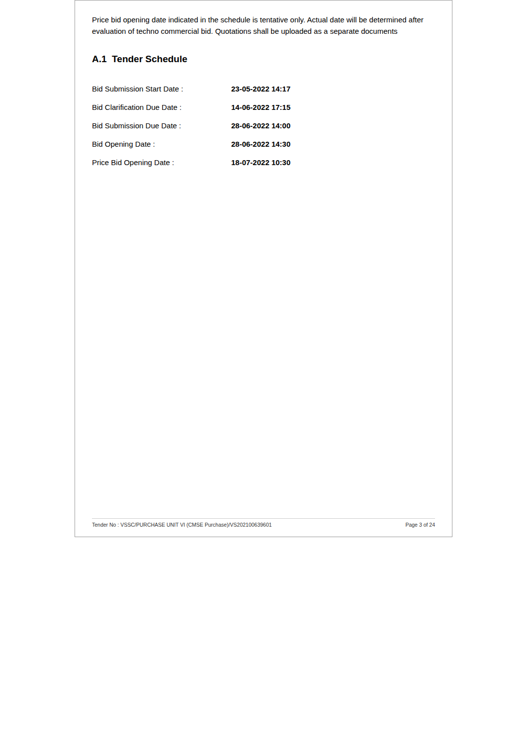Price bid opening date indicated in the schedule is tentative only. Actual date will be determined after evaluation of techno commercial bid. Quotations shall be uploaded as a separate documents
A.1 Tender Schedule
| Bid Submission Start Date : | 23-05-2022 14:17 |
| Bid Clarification Due Date : | 14-06-2022 17:15 |
| Bid Submission Due Date : | 28-06-2022 14:00 |
| Bid Opening Date : | 28-06-2022 14:30 |
| Price Bid Opening Date : | 18-07-2022 10:30 |
Tender No : VSSC/PURCHASE UNIT VI (CMSE Purchase)/VS202100639601 Page 3 of 24